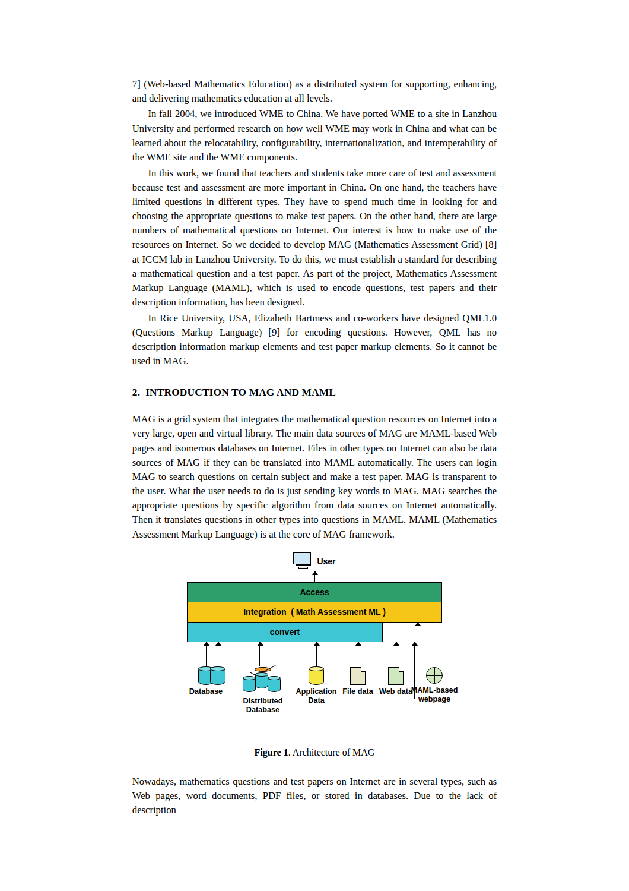7] (Web-based Mathematics Education) as a distributed system for supporting, enhancing, and delivering mathematics education at all levels.
In fall 2004, we introduced WME to China. We have ported WME to a site in Lanzhou University and performed research on how well WME may work in China and what can be learned about the relocatability, configurability, internationalization, and interoperability of the WME site and the WME components.
In this work, we found that teachers and students take more care of test and assessment because test and assessment are more important in China. On one hand, the teachers have limited questions in different types. They have to spend much time in looking for and choosing the appropriate questions to make test papers. On the other hand, there are large numbers of mathematical questions on Internet. Our interest is how to make use of the resources on Internet. So we decided to develop MAG (Mathematics Assessment Grid) [8] at ICCM lab in Lanzhou University. To do this, we must establish a standard for describing a mathematical question and a test paper. As part of the project, Mathematics Assessment Markup Language (MAML), which is used to encode questions, test papers and their description information, has been designed.
In Rice University, USA, Elizabeth Bartmess and co-workers have designed QML1.0 (Questions Markup Language) [9] for encoding questions. However, QML has no description information markup elements and test paper markup elements. So it cannot be used in MAG.
2. INTRODUCTION TO MAG AND MAML
MAG is a grid system that integrates the mathematical question resources on Internet into a very large, open and virtual library. The main data sources of MAG are MAML-based Web pages and isomerous databases on Internet. Files in other types on Internet can also be data sources of MAG if they can be translated into MAML automatically. The users can login MAG to search questions on certain subject and make a test paper. MAG is transparent to the user. What the user needs to do is just sending key words to MAG. MAG searches the appropriate questions by specific algorithm from data sources on Internet automatically. Then it translates questions in other types into questions in MAML. MAML (Mathematics Assessment Markup Language) is at the core of MAG framework.
User
Access
Integration ( Math Assessment ML )
convert
Database
Distributed
Database
Application
Data
File data
Web data
MAML-based
webpage
Figure 1. Architecture of MAG
Nowadays, mathematics questions and test papers on Internet are in several types, such as Web pages, word documents, PDF files, or stored in databases. Due to the lack of description